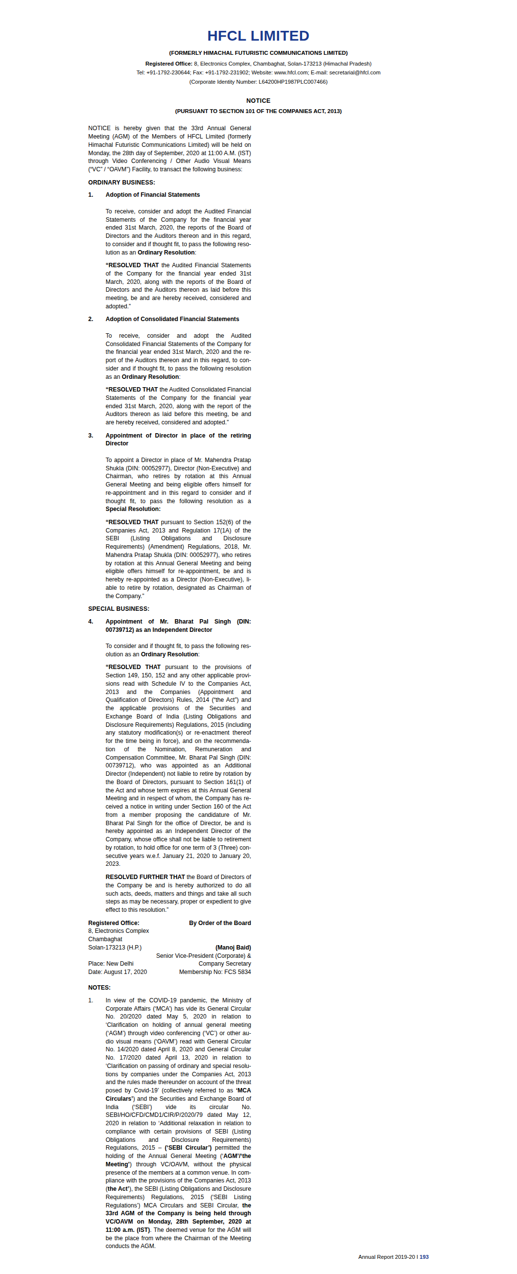HFCL LIMITED
(FORMERLY HIMACHAL FUTURISTIC COMMUNICATIONS LIMITED)
Registered Office: 8, Electronics Complex, Chambaghat, Solan-173213 (Himachal Pradesh)
Tel: +91-1792-230644; Fax: +91-1792-231902; Website: www.hfcl.com; E-mail: secretarial@hfcl.com
(Corporate Identity Number: L64200HP1987PLC007466)
NOTICE
(PURSUANT TO SECTION 101 OF THE COMPANIES ACT, 2013)
NOTICE is hereby given that the 33rd Annual General Meeting (AGM) of the Members of HFCL Limited (formerly Himachal Futuristic Communications Limited) will be held on Monday, the 28th day of September, 2020 at 11:00 A.M. (IST) through Video Conferencing / Other Audio Visual Means (“VC” / “OAVM”) Facility, to transact the following business:
ORDINARY BUSINESS:
1.
Adoption of Financial Statements
To receive, consider and adopt the Audited Financial Statements of the Company for the financial year ended 31st March, 2020, the reports of the Board of Directors and the Auditors thereon and in this regard, to consider and if thought fit, to pass the following resolution as an Ordinary Resolution:
“RESOLVED THAT the Audited Financial Statements of the Company for the financial year ended 31st March, 2020, along with the reports of the Board of Directors and the Auditors thereon as laid before this meeting, be and are hereby received, considered and adopted.”
2.
Adoption of Consolidated Financial Statements
To receive, consider and adopt the Audited Consolidated Financial Statements of the Company for the financial year ended 31st March, 2020 and the report of the Auditors thereon and in this regard, to consider and if thought fit, to pass the following resolution as an Ordinary Resolution:
“RESOLVED THAT the Audited Consolidated Financial Statements of the Company for the financial year ended 31st March, 2020, along with the report of the Auditors thereon as laid before this meeting, be and are hereby received, considered and adopted.”
3.
Appointment of Director in place of the retiring Director
To appoint a Director in place of Mr. Mahendra Pratap Shukla (DIN: 00052977), Director (Non-Executive) and Chairman, who retires by rotation at this Annual General Meeting and being eligible offers himself for re-appointment and in this regard to consider and if thought fit, to pass the following resolution as a Special Resolution:
“RESOLVED THAT pursuant to Section 152(6) of the Companies Act, 2013 and Regulation 17(1A) of the SEBI (Listing Obligations and Disclosure Requirements) (Amendment) Regulations, 2018, Mr. Mahendra Pratap Shukla (DIN: 00052977), who retires by rotation at this Annual General Meeting and being eligible offers himself for re-appointment, be and is hereby re-appointed as a Director (Non-Executive), liable to retire by rotation, designated as Chairman of the Company.”
SPECIAL BUSINESS:
4.
Appointment of Mr. Bharat Pal Singh (DIN: 00739712) as an Independent Director
To consider and if thought fit, to pass the following resolution as an Ordinary Resolution:
“RESOLVED THAT pursuant to the provisions of Section 149, 150, 152 and any other applicable provisions read with Schedule IV to the Companies Act, 2013 and the Companies (Appointment and Qualification of Directors) Rules, 2014 (“the Act”) and the applicable provisions of the Securities and Exchange Board of India (Listing Obligations and Disclosure Requirements) Regulations, 2015 (including any statutory modification(s) or re-enactment thereof for the time being in force), and on the recommendation of the Nomination, Remuneration and Compensation Committee, Mr. Bharat Pal Singh (DIN: 00739712), who was appointed as an Additional Director (Independent) not liable to retire by rotation by the Board of Directors, pursuant to Section 161(1) of the Act and whose term expires at this Annual General Meeting and in respect of whom, the Company has received a notice in writing under Section 160 of the Act from a member proposing the candidature of Mr. Bharat Pal Singh for the office of Director, be and is hereby appointed as an Independent Director of the Company, whose office shall not be liable to retirement by rotation, to hold office for one term of 3 (Three) consecutive years w.e.f. January 21, 2020 to January 20, 2023.
RESOLVED FURTHER THAT the Board of Directors of the Company be and is hereby authorized to do all such acts, deeds, matters and things and take all such steps as may be necessary, proper or expedient to give effect to this resolution.”
| Registered Office: | By Order of the Board |
| 8, Electronics Complex | |
| Chambaghat | |
| Solan-173213 (H.P.) | (Manoj Baid) |
| | Senior Vice-President (Corporate) & |
| Place: New Delhi | Company Secretary |
| Date: August 17, 2020 | Membership No: FCS 5834 |
NOTES:
1.
In view of the COVID-19 pandemic, the Ministry of Corporate Affairs (‘MCA’) has vide its General Circular No. 20/2020 dated May 5, 2020 in relation to ‘Clarification on holding of annual general meeting (‘AGM’) through video conferencing (‘VC’) or other audio visual means (‘OAVM’) read with General Circular No. 14/2020 dated April 8, 2020 and General Circular No. 17/2020 dated April 13, 2020 in relation to ‘Clarification on passing of ordinary and special resolutions by companies under the Companies Act, 2013 and the rules made thereunder on account of the threat posed by Covid-19’ (collectively referred to as ‘MCA Circulars’) and the Securities and Exchange Board of India (‘SEBI’) vide its circular No. SEBI/HO/CFD/CMD1/CIR/P/2020/79 dated May 12, 2020 in relation to ‘Additional relaxation in relation to compliance with certain provisions of SEBI (Listing Obligations and Disclosure Requirements) Regulations, 2015 – (‘SEBI Circular’) permitted the holding of the Annual General Meeting (‘AGM’/‘the Meeting’) through VC/OAVM, without the physical presence of the members at a common venue. In compliance with the provisions of the Companies Act, 2013 (the Act’), the SEBI (Listing Obligations and Disclosure Requirements) Regulations, 2015 (‘SEBI Listing Regulations’) MCA Circulars and SEBI Circular, the 33rd AGM of the Company is being held through VC/OAVM on Monday, 28th September, 2020 at 11:00 a.m. (IST). The deemed venue for the AGM will be the place from where the Chairman of the Meeting conducts the AGM.
Annual Report 2019-20 I 193